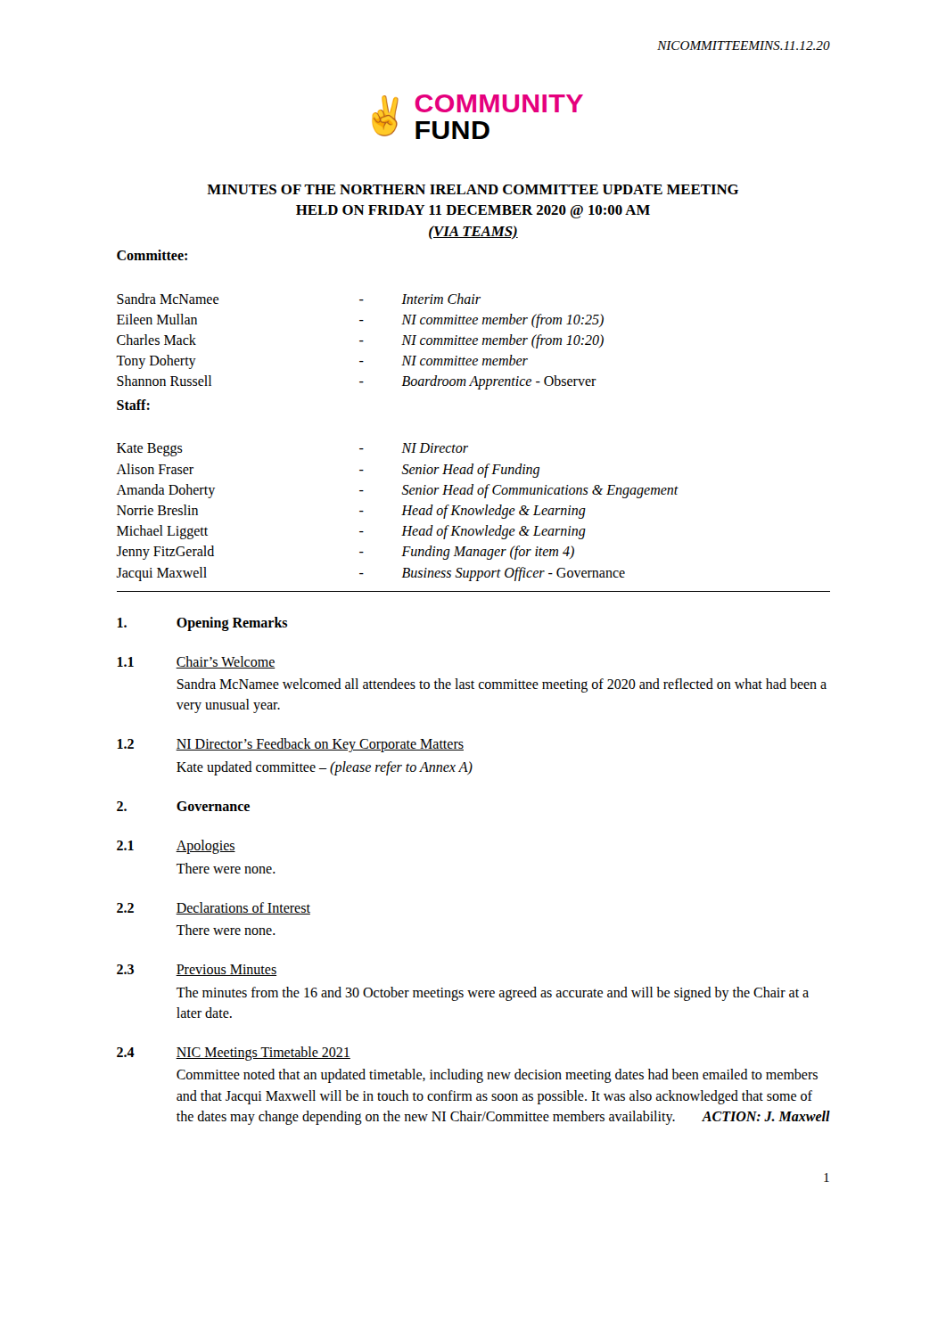NICOMMITTEEMINS.11.12.20
✌️COMMUNITY FUND
Minutes of the Northern Ireland Committee Update Meeting
Held on Friday 11 December 2020 @ 10:00 am (VIA TEAMS)
Committee:
| Sandra McNamee | - | Interim Chair |
| Eileen Mullan | - | NI committee member (from 10:25) |
| Charles Mack | - | NI committee member (from 10:20) |
| Tony Doherty | - | NI committee member |
| Shannon Russell | - | Boardroom Apprentice - Observer |
Staff:
| Kate Beggs | - | NI Director |
| Alison Fraser | - | Senior Head of Funding |
| Amanda Doherty | - | Senior Head of Communications & Engagement |
| Norrie Breslin | - | Head of Knowledge & Learning |
| Michael Liggett | - | Head of Knowledge & Learning |
| Jenny FitzGerald | - | Funding Manager (for item 4) |
| Jacqui Maxwell | - | Business Support Officer - Governance |
1.
Opening Remarks
1.1
Chair’s Welcome Sandra McNamee welcomed all attendees to the last committee meeting of 2020 and reflected on what had been a very unusual year.
1.2
NI Director’s Feedback on Key Corporate Matters Kate updated committee – (please refer to Annex A)
2.
Governance
2.1
Apologies There were none.
2.2
Declarations of Interest There were none.
2.3
Previous Minutes The minutes from the 16 and 30 October meetings were agreed as accurate and will be signed by the Chair at a later date.
2.4
NIC Meetings Timetable 2021 Committee noted that an updated timetable, including new decision meeting dates had been emailed to members and that Jacqui Maxwell will be in touch to confirm as soon as possible. It was also acknowledged that some of the dates may change depending on the new NI Chair/Committee members availability. ACTION: J. Maxwell
1